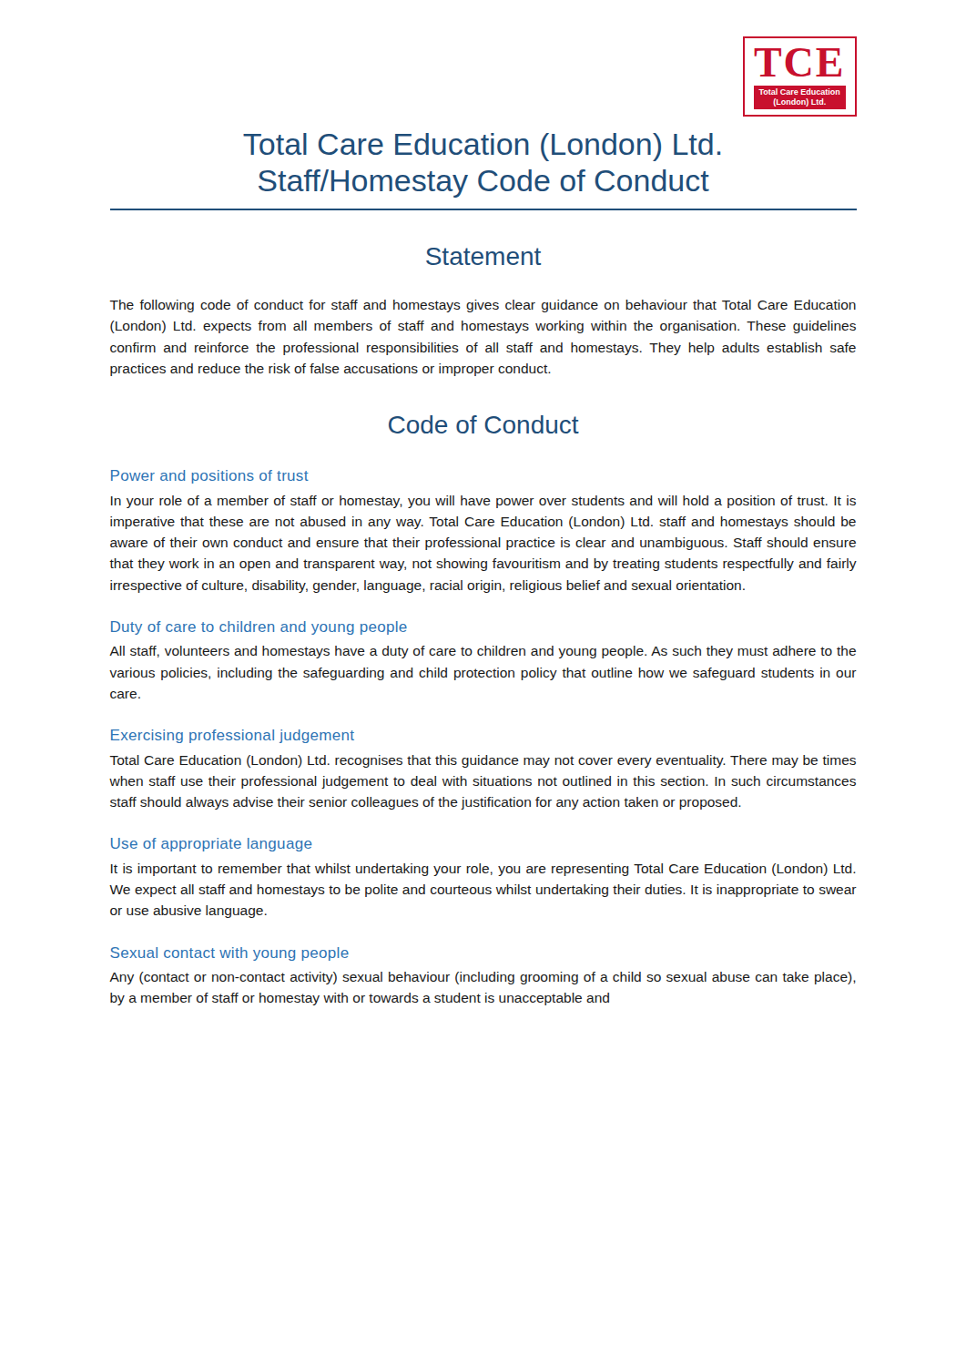TCE
Total Care Education
(London) Ltd.
Total Care Education (London) Ltd.
Staff/Homestay Code of Conduct
Statement
The following code of conduct for staff and homestays gives clear guidance on behaviour that Total Care Education (London) Ltd. expects from all members of staff and homestays working within the organisation. These guidelines confirm and reinforce the professional responsibilities of all staff and homestays. They help adults establish safe practices and reduce the risk of false accusations or improper conduct.
Code of Conduct
Power and positions of trust
In your role of a member of staff or homestay, you will have power over students and will hold a position of trust. It is imperative that these are not abused in any way. Total Care Education (London) Ltd. staff and homestays should be aware of their own conduct and ensure that their professional practice is clear and unambiguous. Staff should ensure that they work in an open and transparent way, not showing favouritism and by treating students respectfully and fairly irrespective of culture, disability, gender, language, racial origin, religious belief and sexual orientation.
Duty of care to children and young people
All staff, volunteers and homestays have a duty of care to children and young people. As such they must adhere to the various policies, including the safeguarding and child protection policy that outline how we safeguard students in our care.
Exercising professional judgement
Total Care Education (London) Ltd. recognises that this guidance may not cover every eventuality. There may be times when staff use their professional judgement to deal with situations not outlined in this section. In such circumstances staff should always advise their senior colleagues of the justification for any action taken or proposed.
Use of appropriate language
It is important to remember that whilst undertaking your role, you are representing Total Care Education (London) Ltd. We expect all staff and homestays to be polite and courteous whilst undertaking their duties. It is inappropriate to swear or use abusive language.
Sexual contact with young people
Any (contact or non-contact activity) sexual behaviour (including grooming of a child so sexual abuse can take place), by a member of staff or homestay with or towards a student is unacceptable and